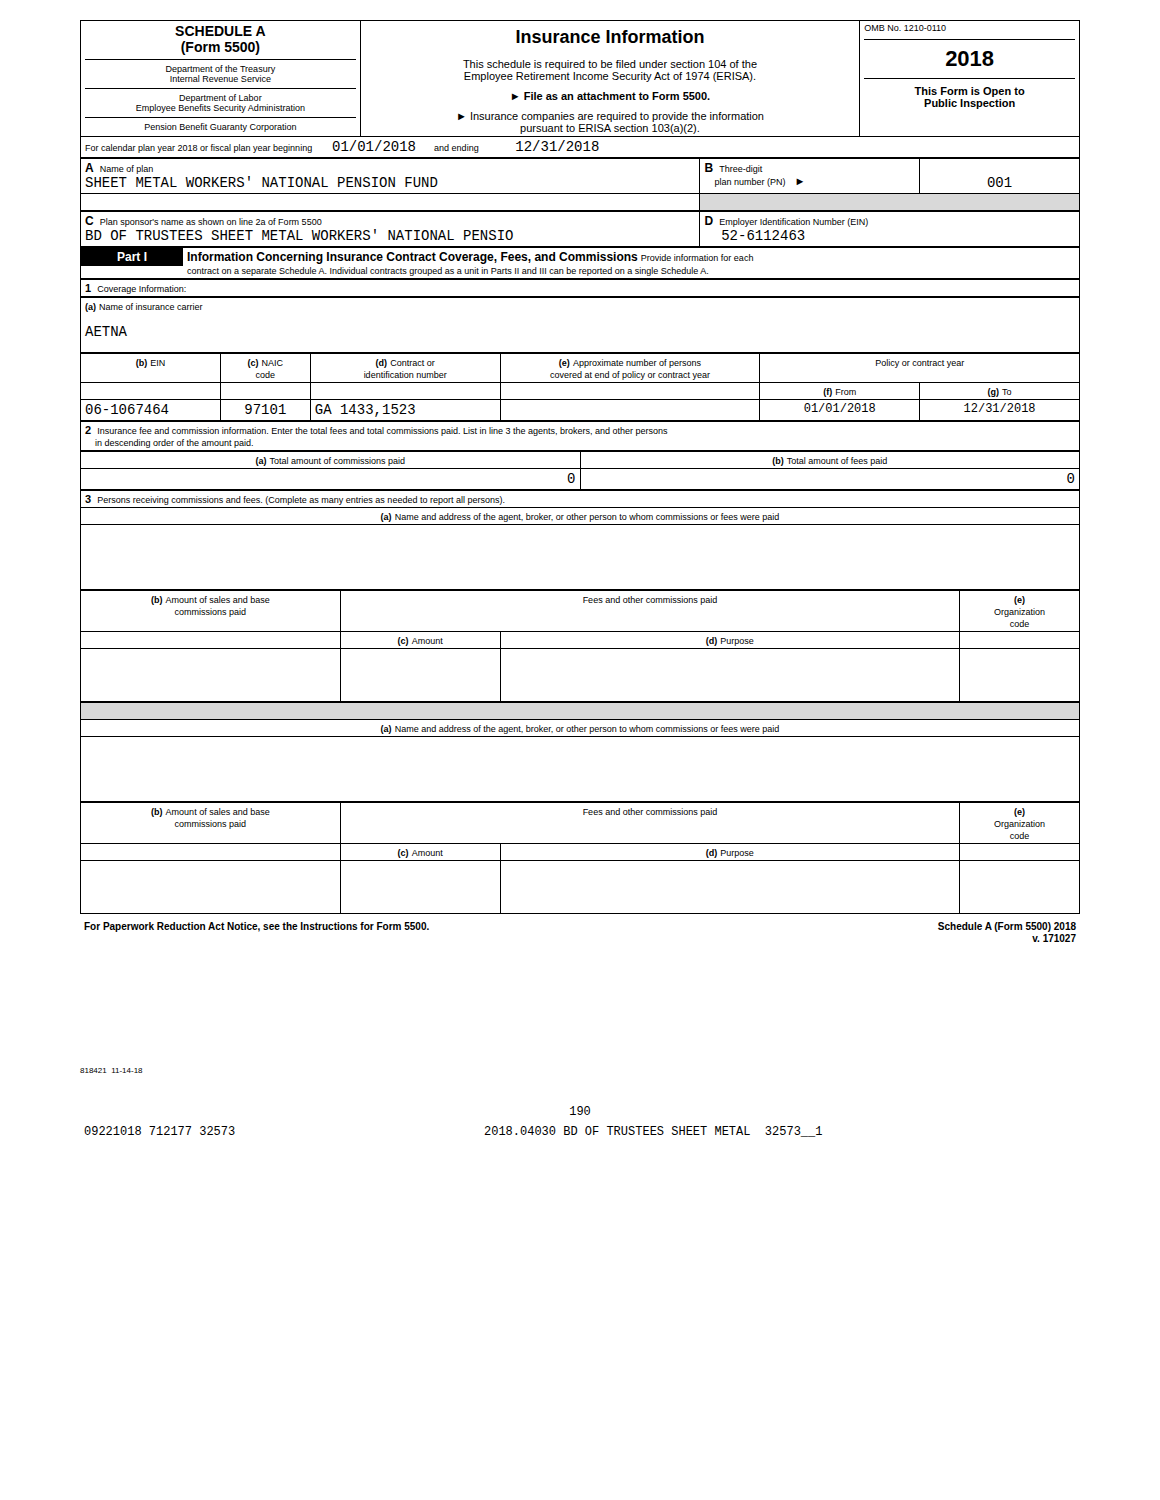| SCHEDULE A (Form 5500) Department of the Treasury Internal Revenue Service Department of Labor Employee Benefits Security Administration Pension Benefit Guaranty Corporation | Insurance Information This schedule is required to be filed under section 104 of the Employee Retirement Income Security Act of 1974 (ERISA). ► File as an attachment to Form 5500. ► Insurance companies are required to provide the information pursuant to ERISA section 103(a)(2). | OMB No. 1210-0110 2018 This Form is Open to Public Inspection |
| For calendar plan year 2018 or fiscal plan year beginning 01/01/2018 and ending 12/31/2018 |
| A Name of plan SHEET METAL WORKERS' NATIONAL PENSION FUND | B Three-digit plan number (PN) ► | 001 |
| C Plan sponsor's name as shown on line 2a of Form 5500 BD OF TRUSTEES SHEET METAL WORKERS' NATIONAL PENSIO | D Employer Identification Number (EIN) 52-6112463 |
| / Part I / Information Concerning Insurance Contract Coverage, Fees, and Commissions Provide information for each contract on a separate Schedule A. Individual contracts grouped as a unit in Parts II and III can be reported on a single Schedule A. / |
| 1 Coverage Information: |
| (a) Name of insurance carrier AETNA |
| (b) EIN | (c) NAIC code | (d) Contract or identification number | (e) Approximate number of persons covered at end of policy or contract year | Policy or contract year |
| | | | | (f) From | (g) To |
| 06-1067464 | 97101 | GA 1433,1523 | | 01/01/2018 | 12/31/2018 |
| 2 Insurance fee and commission information. Enter the total fees and total commissions paid. List in line 3 the agents, brokers, and other persons in descending order of the amount paid. |
| (a) Total amount of commissions paid | (b) Total amount of fees paid |
| 0 | 0 |
| 3 Persons receiving commissions and fees. (Complete as many entries as needed to report all persons). |
| (a) Name and address of the agent, broker, or other person to whom commissions or fees were paid |
| (b) Amount of sales and base commissions paid | Fees and other commissions paid | (e) Organization code |
| | (c) Amount | (d) Purpose | |
| (a) Name and address of the agent, broker, or other person to whom commissions or fees were paid |
| (b) Amount of sales and base commissions paid | Fees and other commissions paid | (e) Organization code |
| | (c) Amount | (d) Purpose | |
| For Paperwork Reduction Act Notice, see the Instructions for Form 5500. | Schedule A (Form 5500) 2018 v. 171027 |
818421 11-14-18
190
| 09221018 712177 32573 | 2018.04030 BD OF TRUSTEES SHEET METAL 32573__1 |